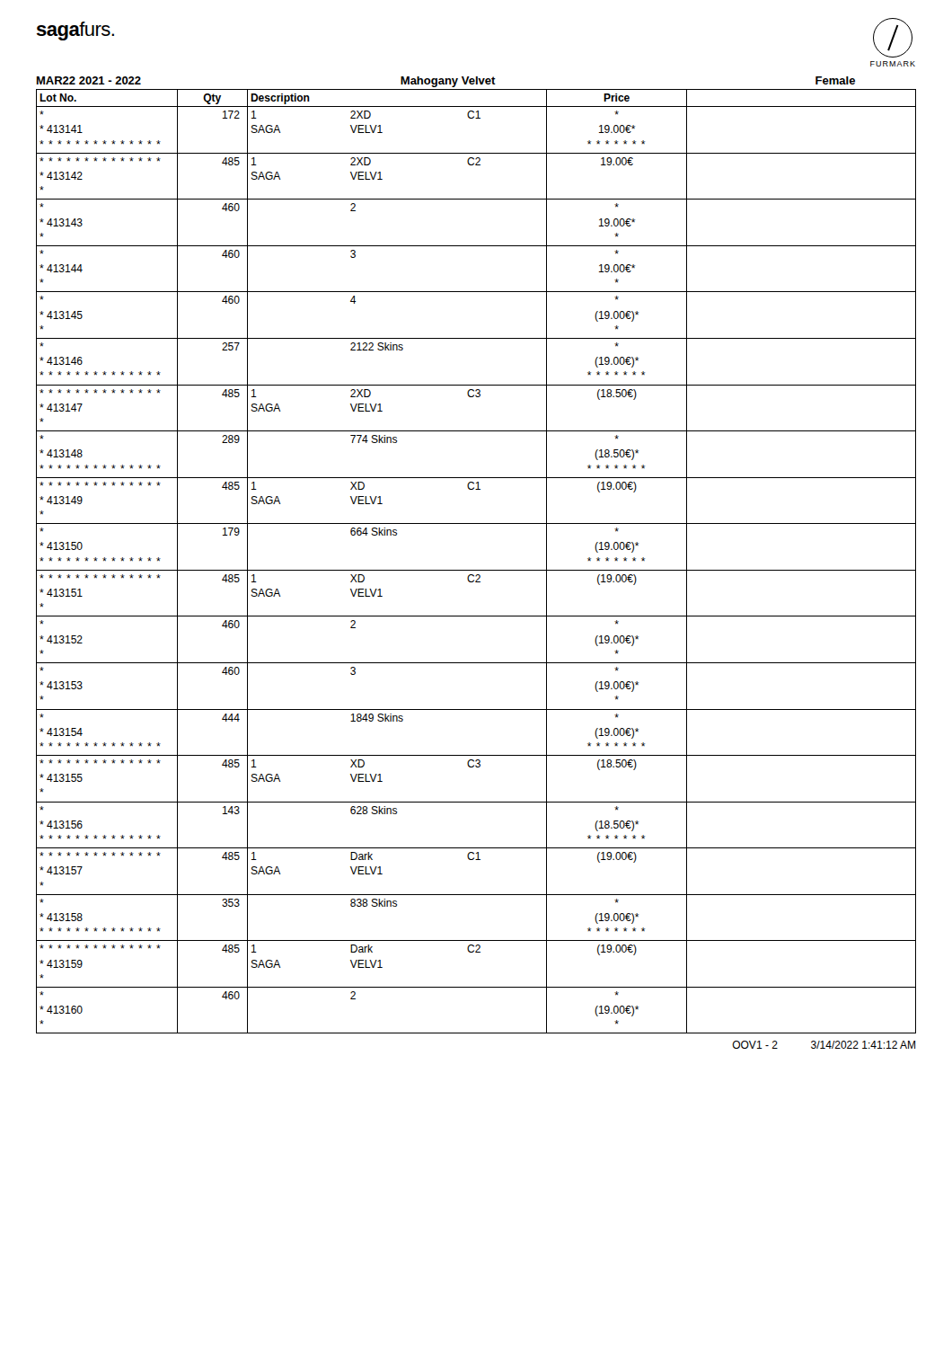sagafurs.
FURMARK
MAR22 2021 - 2022
Mahogany Velvet
Female
| Lot No. | Qty | Description | Price | |
| --- | --- | --- | --- | --- |
| * * 413141 * * * * * * * * * * * * * * | 172 | 1 SAGA 2XD VELV1 C1 | * 19.00€* * * * * * * * | |
| * * * * * * * * * * * * * * * 413142 * | 485 | 1 SAGA 2XD VELV1 C2 | 19.00€ | |
| * * 413143 * | 460 | 2 | * 19.00€* * | |
| * * 413144 * | 460 | 3 | * 19.00€* * | |
| * * 413145 * | 460 | 4 | * (19.00€)* * | |
| * * 413146 * * * * * * * * * * * * * * | 257 | 2122 Skins | * (19.00€)* * * * * * * * | |
| * * * * * * * * * * * * * * * 413147 * | 485 | 1 SAGA 2XD VELV1 C3 | (18.50€) | |
| * * 413148 * * * * * * * * * * * * * * | 289 | 774 Skins | * (18.50€)* * * * * * * * | |
| * * * * * * * * * * * * * * * 413149 * | 485 | 1 SAGA XD VELV1 C1 | (19.00€) | |
| * * 413150 * * * * * * * * * * * * * * | 179 | 664 Skins | * (19.00€)* * * * * * * * | |
| * * * * * * * * * * * * * * * 413151 * | 485 | 1 SAGA XD VELV1 C2 | (19.00€) | |
| * * 413152 * | 460 | 2 | * (19.00€)* * | |
| * * 413153 * | 460 | 3 | * (19.00€)* * | |
| * * 413154 * * * * * * * * * * * * * * | 444 | 1849 Skins | * (19.00€)* * * * * * * * | |
| * * * * * * * * * * * * * * * 413155 * | 485 | 1 SAGA XD VELV1 C3 | (18.50€) | |
| * * 413156 * * * * * * * * * * * * * * | 143 | 628 Skins | * (18.50€)* * * * * * * * | |
| * * * * * * * * * * * * * * * 413157 * | 485 | 1 SAGA Dark VELV1 C1 | (19.00€) | |
| * * 413158 * * * * * * * * * * * * * * | 353 | 838 Skins | * (19.00€)* * * * * * * * | |
| * * * * * * * * * * * * * * * 413159 * | 485 | 1 SAGA Dark VELV1 C2 | (19.00€) | |
| * * 413160 * | 460 | 2 | * (19.00€)* * | |
OOV1 - 2 3/14/2022 1:41:12 AM